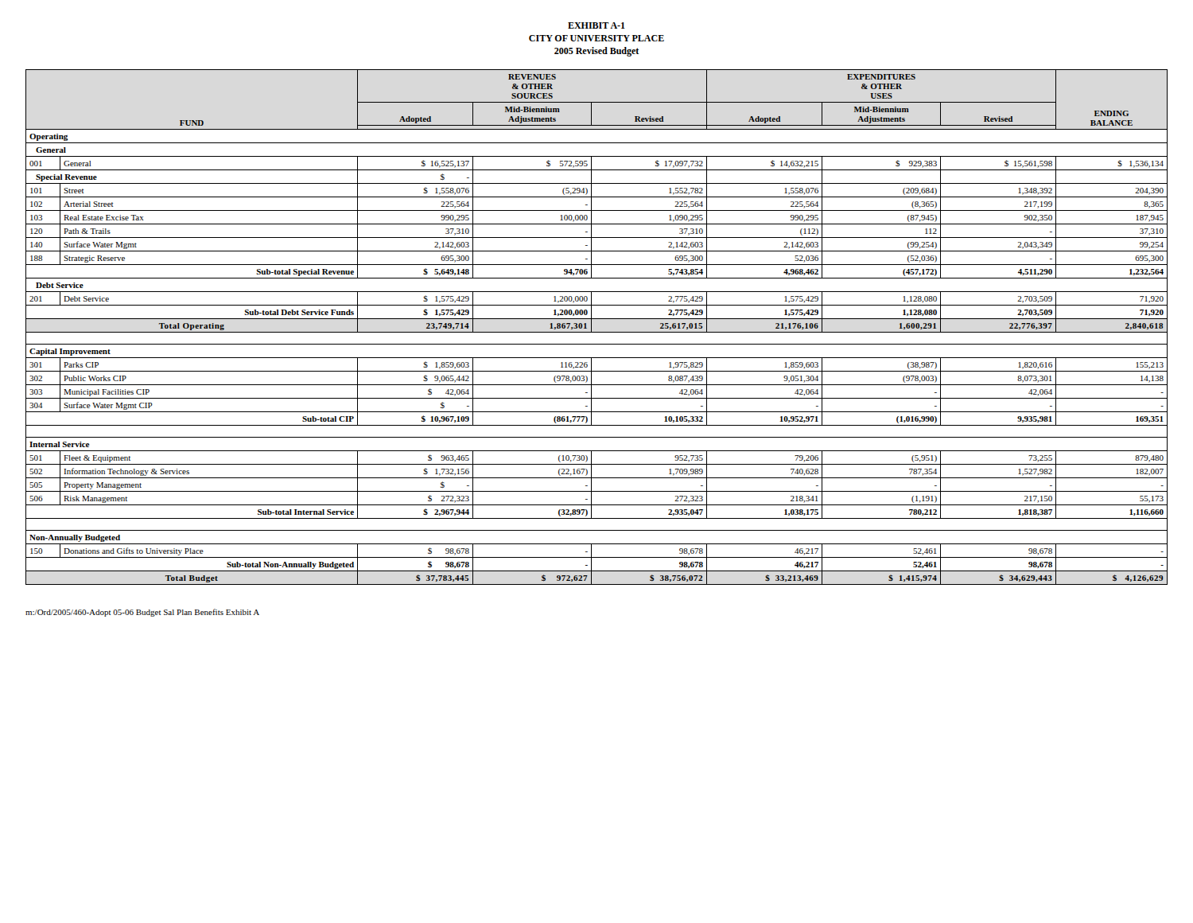EXHIBIT A-1
CITY OF UNIVERSITY PLACE
2005 Revised Budget
| FUND | REVENUES & OTHER SOURCES | EXPENDITURES & OTHER USES | ENDING BALANCE |
| --- | --- | --- | --- |
| Adopted | Mid-Biennium Adjustments | Revised | Adopted | Mid-Biennium Adjustments | Revised |
| Operating |
| General |
| 001 | General | $ 16,525,137 | $ 572,595 | $ 17,097,732 | $ 14,632,215 | $ 929,383 | $ 15,561,598 | $ 1,536,134 |
| Special Revenue | $ - | | | | | | |
| 101 | Street | $ 1,558,076 | (5,294) | 1,552,782 | 1,558,076 | (209,684) | 1,348,392 | 204,390 |
| 102 | Arterial Street | 225,564 | - | 225,564 | 225,564 | (8,365) | 217,199 | 8,365 |
| 103 | Real Estate Excise Tax | 990,295 | 100,000 | 1,090,295 | 990,295 | (87,945) | 902,350 | 187,945 |
| 120 | Path & Trails | 37,310 | - | 37,310 | (112) | 112 | - | 37,310 |
| 140 | Surface Water Mgmt | 2,142,603 | - | 2,142,603 | 2,142,603 | (99,254) | 2,043,349 | 99,254 |
| 188 | Strategic Reserve | 695,300 | - | 695,300 | 52,036 | (52,036) | - | 695,300 |
| Sub-total Special Revenue | $ 5,649,148 | 94,706 | 5,743,854 | 4,968,462 | (457,172) | 4,511,290 | 1,232,564 |
| Debt Service |
| 201 | Debt Service | $ 1,575,429 | 1,200,000 | 2,775,429 | 1,575,429 | 1,128,080 | 2,703,509 | 71,920 |
| Sub-total Debt Service Funds | $ 1,575,429 | 1,200,000 | 2,775,429 | 1,575,429 | 1,128,080 | 2,703,509 | 71,920 |
| Total Operating | 23,749,714 | 1,867,301 | 25,617,015 | 21,176,106 | 1,600,291 | 22,776,397 | 2,840,618 |
| Capital Improvement |
| 301 | Parks CIP | $ 1,859,603 | 116,226 | 1,975,829 | 1,859,603 | (38,987) | 1,820,616 | 155,213 |
| 302 | Public Works CIP | $ 9,065,442 | (978,003) | 8,087,439 | 9,051,304 | (978,003) | 8,073,301 | 14,138 |
| 303 | Municipal Facilities CIP | $ 42,064 | - | 42,064 | 42,064 | - | 42,064 | - |
| 304 | Surface Water Mgmt CIP | $ - | - | - | - | - | - | - |
| Sub-total CIP | $ 10,967,109 | (861,777) | 10,105,332 | 10,952,971 | (1,016,990) | 9,935,981 | 169,351 |
| Internal Service |
| 501 | Fleet & Equipment | $ 963,465 | (10,730) | 952,735 | 79,206 | (5,951) | 73,255 | 879,480 |
| 502 | Information Technology & Services | $ 1,732,156 | (22,167) | 1,709,989 | 740,628 | 787,354 | 1,527,982 | 182,007 |
| 505 | Property Management | $ - | - | - | - | - | - | - |
| 506 | Risk Management | $ 272,323 | - | 272,323 | 218,341 | (1,191) | 217,150 | 55,173 |
| Sub-total Internal Service | $ 2,967,944 | (32,897) | 2,935,047 | 1,038,175 | 780,212 | 1,818,387 | 1,116,660 |
| Non-Annually Budgeted |
| 150 | Donations and Gifts to University Place | $ 98,678 | - | 98,678 | 46,217 | 52,461 | 98,678 | - |
| Sub-total Non-Annually Budgeted | $ 98,678 | - | 98,678 | 46,217 | 52,461 | 98,678 | - |
| Total Budget | $ 37,783,445 | $ 972,627 | $ 38,756,072 | $ 33,213,469 | $ 1,415,974 | $ 34,629,443 | $ 4,126,629 |
m:/Ord/2005/460-Adopt 05-06 Budget Sal Plan Benefits Exhibit A